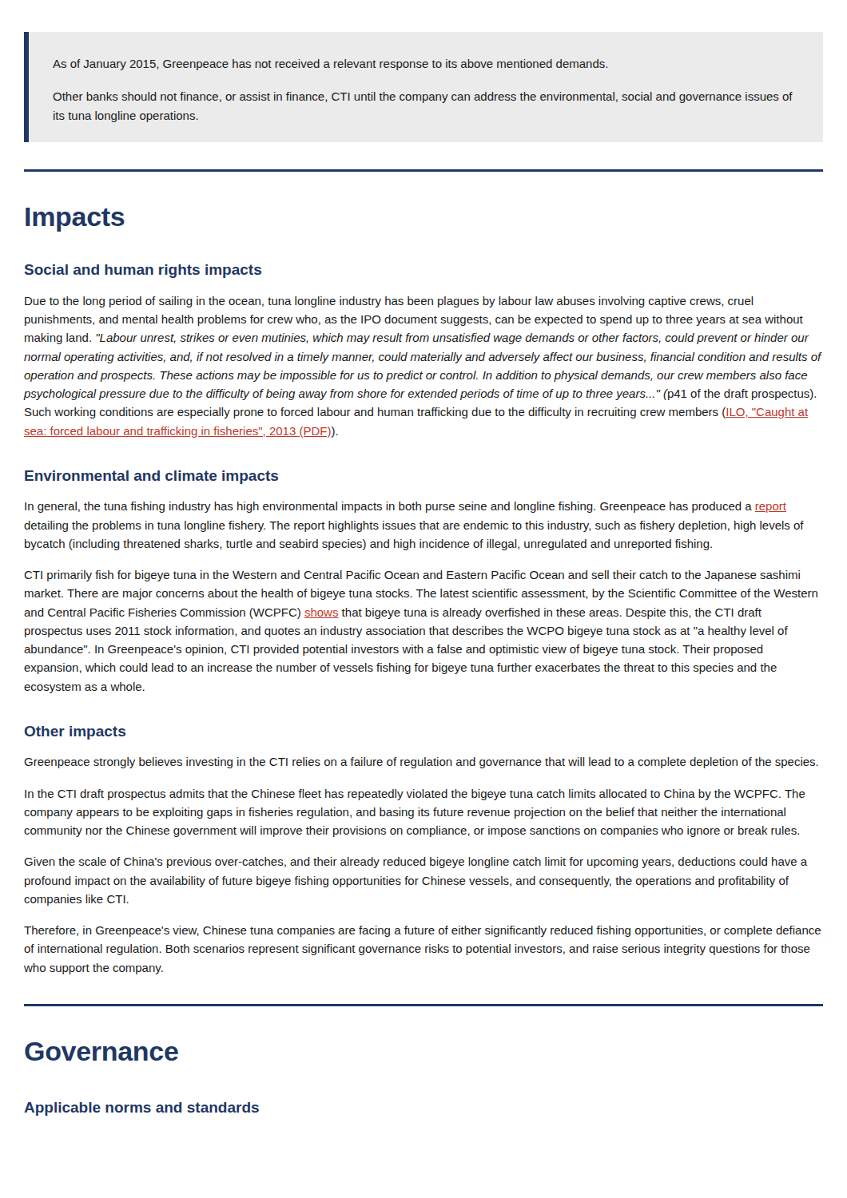As of January 2015, Greenpeace has not received a relevant response to its above mentioned demands.
Other banks should not finance, or assist in finance, CTI until the company can address the environmental, social and governance issues of its tuna longline operations.
Impacts
Social and human rights impacts
Due to the long period of sailing in the ocean, tuna longline industry has been plagues by labour law abuses involving captive crews, cruel punishments, and mental health problems for crew who, as the IPO document suggests, can be expected to spend up to three years at sea without making land. "Labour unrest, strikes or even mutinies, which may result from unsatisfied wage demands or other factors, could prevent or hinder our normal operating activities, and, if not resolved in a timely manner, could materially and adversely affect our business, financial condition and results of operation and prospects. These actions may be impossible for us to predict or control. In addition to physical demands, our crew members also face psychological pressure due to the difficulty of being away from shore for extended periods of time of up to three years..." (p41 of the draft prospectus). Such working conditions are especially prone to forced labour and human trafficking due to the difficulty in recruiting crew members (ILO, "Caught at sea: forced labour and trafficking in fisheries", 2013 (PDF)).
Environmental and climate impacts
In general, the tuna fishing industry has high environmental impacts in both purse seine and longline fishing. Greenpeace has produced a report detailing the problems in tuna longline fishery. The report highlights issues that are endemic to this industry, such as fishery depletion, high levels of bycatch (including threatened sharks, turtle and seabird species) and high incidence of illegal, unregulated and unreported fishing.
CTI primarily fish for bigeye tuna in the Western and Central Pacific Ocean and Eastern Pacific Ocean and sell their catch to the Japanese sashimi market. There are major concerns about the health of bigeye tuna stocks. The latest scientific assessment, by the Scientific Committee of the Western and Central Pacific Fisheries Commission (WCPFC) shows that bigeye tuna is already overfished in these areas. Despite this, the CTI draft prospectus uses 2011 stock information, and quotes an industry association that describes the WCPO bigeye tuna stock as at "a healthy level of abundance". In Greenpeace's opinion, CTI provided potential investors with a false and optimistic view of bigeye tuna stock. Their proposed expansion, which could lead to an increase the number of vessels fishing for bigeye tuna further exacerbates the threat to this species and the ecosystem as a whole.
Other impacts
Greenpeace strongly believes investing in the CTI relies on a failure of regulation and governance that will lead to a complete depletion of the species.
In the CTI draft prospectus admits that the Chinese fleet has repeatedly violated the bigeye tuna catch limits allocated to China by the WCPFC. The company appears to be exploiting gaps in fisheries regulation, and basing its future revenue projection on the belief that neither the international community nor the Chinese government will improve their provisions on compliance, or impose sanctions on companies who ignore or break rules.
Given the scale of China's previous over-catches, and their already reduced bigeye longline catch limit for upcoming years, deductions could have a profound impact on the availability of future bigeye fishing opportunities for Chinese vessels, and consequently, the operations and profitability of companies like CTI.
Therefore, in Greenpeace's view, Chinese tuna companies are facing a future of either significantly reduced fishing opportunities, or complete defiance of international regulation. Both scenarios represent significant governance risks to potential investors, and raise serious integrity questions for those who support the company.
Governance
Applicable norms and standards